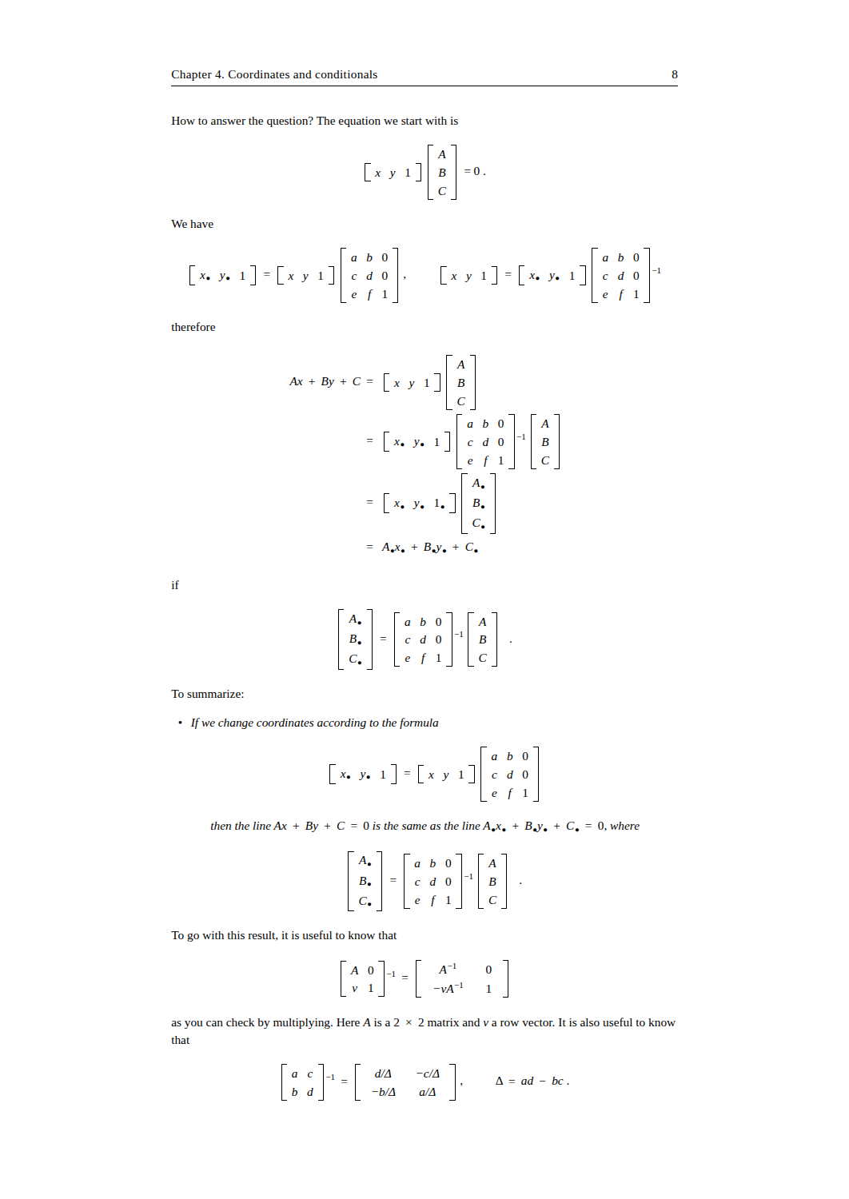Chapter 4. Coordinates and conditionals 8
How to answer the question? The equation we start with is
| x | y | 1 |
| A |
| B |
| C |
=0 .
We have
| x ● | y ● | 1 |
=
| x | y | 1 |
| a | b | 0 |
| c | d | 0 |
| e | f | 1 |
,
| x | y | 1 |
=
| x ● | y ● | 1 |
| a | b | 0 |
| c | d | 0 |
| e | f | 1 |
−1
therefore
Ax + By + C =
| x | y | 1 |
| A |
| B |
| C |
=
| x ● | y ● | 1 |
| a | b | 0 |
| c | d | 0 |
| e | f | 1 |
−1
| A |
| B |
| C |
=
| x ● | y ● | 1 ● |
| A ● |
| B ● |
| C ● |
= A●x● + B●y● + C●
if
| A ● |
| B ● |
| C ● |
=
| a | b | 0 |
| c | d | 0 |
| e | f | 1 |
−1
| A |
| B |
| C |
.
To summarize:
If we change coordinates according to the formula
| x ● | y ● | 1 |
=
| x | y | 1 |
| a | b | 0 |
| c | d | 0 |
| e | f | 1 |
then the line Ax + By + C = 0 is the same as the line A●x● + B●y● + C● = 0, where
| A ● |
| B ● |
| C ● |
=
| a | b | 0 |
| c | d | 0 |
| e | f | 1 |
−1
| A |
| B |
| C |
.
To go with this result, it is useful to know that
| A | 0 |
| v | 1 |
−1 =
| A −1 | 0 |
| − vA −1 | 1 |
as you can check by multiplying. Here A is a 2 × 2 matrix and v a row vector. It is also useful to know that
| a | c |
| b | d |
−1 =
| d /Δ | − c /Δ |
| − b /Δ | a /Δ |
, Δ = ad − bc .